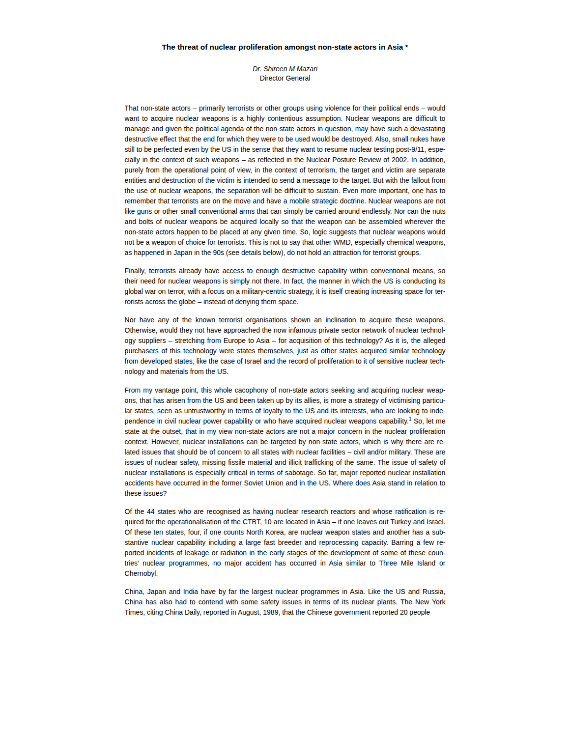The threat of nuclear proliferation amongst non-state actors in Asia *
Dr. Shireen M Mazari Director General
That non-state actors – primarily terrorists or other groups using violence for their political ends – would want to acquire nuclear weapons is a highly contentious assumption. Nuclear weapons are difficult to manage and given the political agenda of the non-state actors in question, may have such a devastating destructive effect that the end for which they were to be used would be destroyed. Also, small nukes have still to be perfected even by the US in the sense that they want to resume nuclear testing post-9/11, especially in the context of such weapons – as reflected in the Nuclear Posture Review of 2002. In addition, purely from the operational point of view, in the context of terrorism, the target and victim are separate entities and destruction of the victim is intended to send a message to the target. But with the fallout from the use of nuclear weapons, the separation will be difficult to sustain. Even more important, one has to remember that terrorists are on the move and have a mobile strategic doctrine. Nuclear weapons are not like guns or other small conventional arms that can simply be carried around endlessly. Nor can the nuts and bolts of nuclear weapons be acquired locally so that the weapon can be assembled wherever the non-state actors happen to be placed at any given time. So, logic suggests that nuclear weapons would not be a weapon of choice for terrorists. This is not to say that other WMD, especially chemical weapons, as happened in Japan in the 90s (see details below), do not hold an attraction for terrorist groups.
Finally, terrorists already have access to enough destructive capability within conventional means, so their need for nuclear weapons is simply not there. In fact, the manner in which the US is conducting its global war on terror, with a focus on a military-centric strategy, it is itself creating increasing space for terrorists across the globe – instead of denying them space.
Nor have any of the known terrorist organisations shown an inclination to acquire these weapons. Otherwise, would they not have approached the now infamous private sector network of nuclear technology suppliers – stretching from Europe to Asia – for acquisition of this technology? As it is, the alleged purchasers of this technology were states themselves, just as other states acquired similar technology from developed states, like the case of Israel and the record of proliferation to it of sensitive nuclear technology and materials from the US.
From my vantage point, this whole cacophony of non-state actors seeking and acquiring nuclear weapons, that has arisen from the US and been taken up by its allies, is more a strategy of victimising particular states, seen as untrustworthy in terms of loyalty to the US and its interests, who are looking to independence in civil nuclear power capability or who have acquired nuclear weapons capability.1 So, let me state at the outset, that in my view non-state actors are not a major concern in the nuclear proliferation context. However, nuclear installations can be targeted by non-state actors, which is why there are related issues that should be of concern to all states with nuclear facilities – civil and/or military. These are issues of nuclear safety, missing fissile material and illicit trafficking of the same. The issue of safety of nuclear installations is especially critical in terms of sabotage. So far, major reported nuclear installation accidents have occurred in the former Soviet Union and in the US. Where does Asia stand in relation to these issues?
Of the 44 states who are recognised as having nuclear research reactors and whose ratification is required for the operationalisation of the CTBT, 10 are located in Asia – if one leaves out Turkey and Israel. Of these ten states, four, if one counts North Korea, are nuclear weapon states and another has a substantive nuclear capability including a large fast breeder and reprocessing capacity. Barring a few reported incidents of leakage or radiation in the early stages of the development of some of these countries’ nuclear programmes, no major accident has occurred in Asia similar to Three Mile Island or Chernobyl.
China, Japan and India have by far the largest nuclear programmes in Asia. Like the US and Russia, China has also had to contend with some safety issues in terms of its nuclear plants. The New York Times, citing China Daily, reported in August, 1989, that the Chinese government reported 20 people